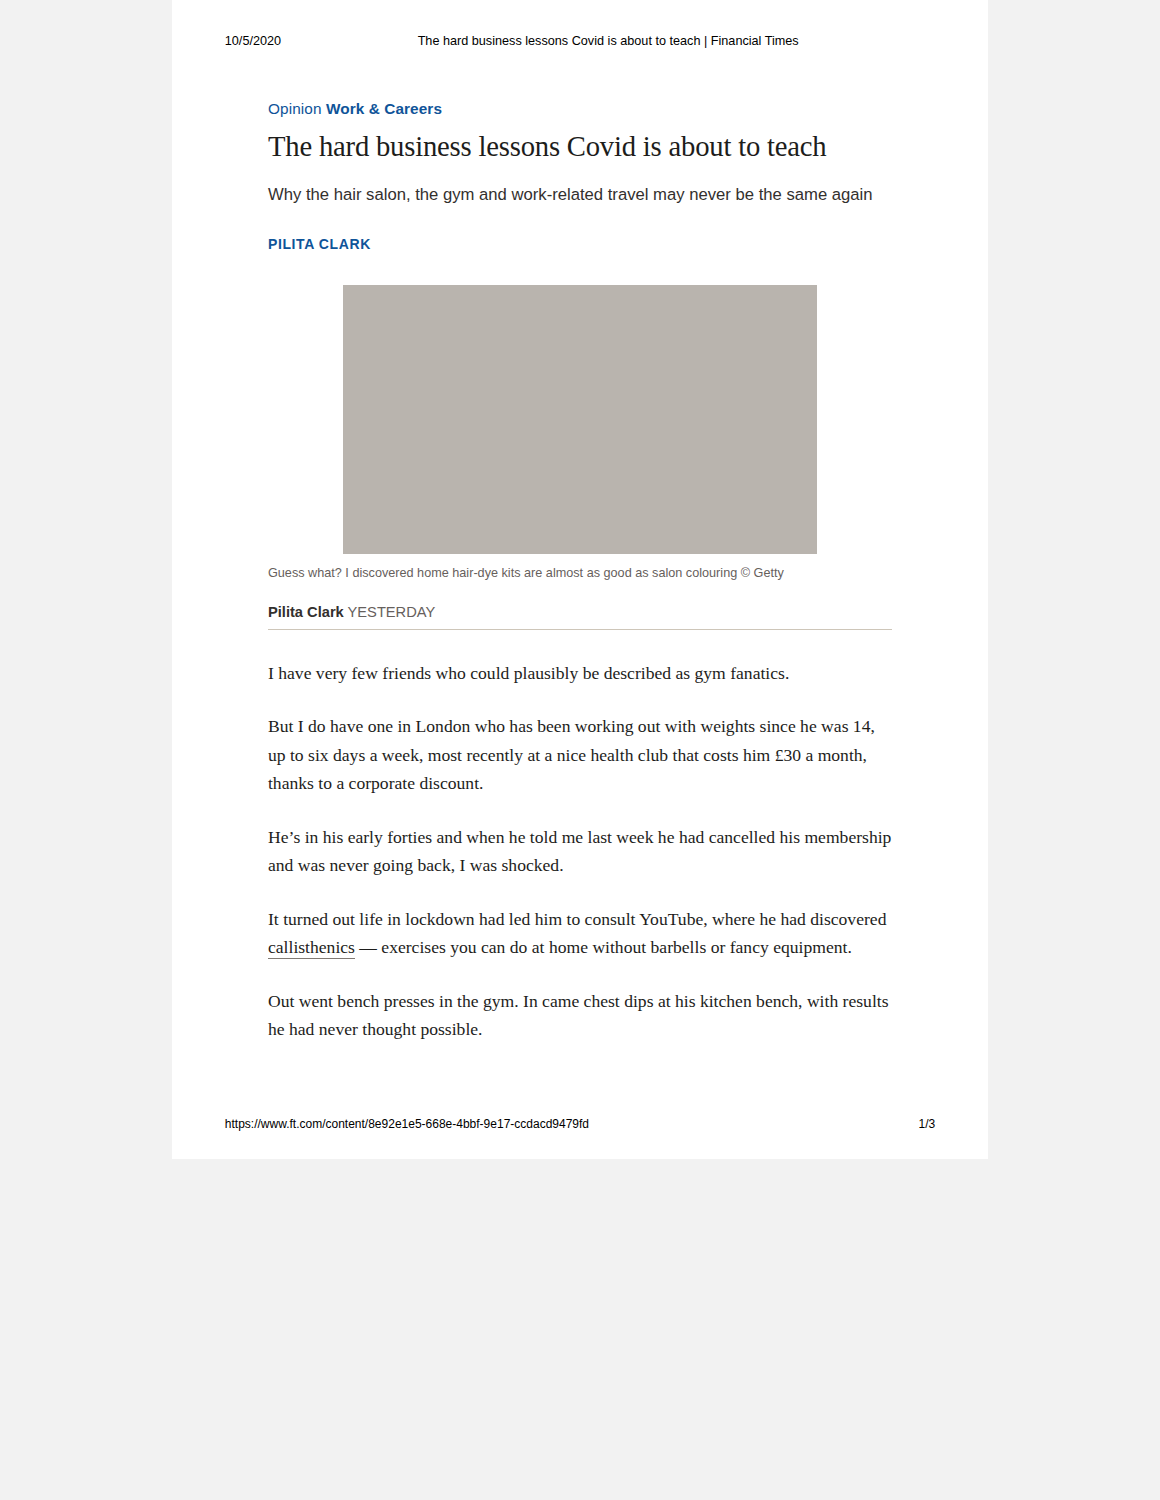10/5/2020 The hard business lessons Covid is about to teach | Financial Times
Opinion Work & Careers
The hard business lessons Covid is about to teach
Why the hair salon, the gym and work-related travel may never be the same again
PILITA CLARK
Guess what? I discovered home hair-dye kits are almost as good as salon colouring © Getty
Pilita Clark YESTERDAY
I have very few friends who could plausibly be described as gym fanatics.
But I do have one in London who has been working out with weights since he was 14, up to six days a week, most recently at a nice health club that costs him £30 a month, thanks to a corporate discount.
He’s in his early forties and when he told me last week he had cancelled his membership and was never going back, I was shocked.
It turned out life in lockdown had led him to consult YouTube, where he had discovered callisthenics — exercises you can do at home without barbells or fancy equipment.
Out went bench presses in the gym. In came chest dips at his kitchen bench, with results he had never thought possible.
https://www.ft.com/content/8e92e1e5-668e-4bbf-9e17-ccdacd9479fd 1/3